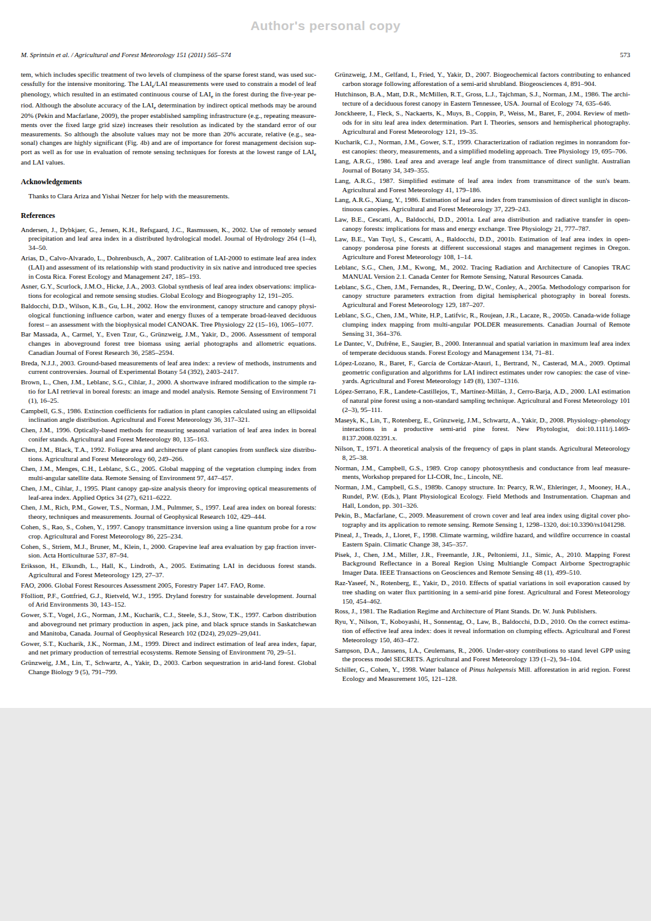Author's personal copy
M. Sprintsin et al. / Agricultural and Forest Meteorology 151 (2011) 565–574 573
tem, which includes specific treatment of two levels of clumpiness of the sparse forest stand, was used successfully for the intensive monitoring. The LAIe/LAI measurements were used to constrain a model of leaf phenology, which resulted in an estimated continuous course of LAIe in the forest during the five-year period. Although the absolute accuracy of the LAIe determination by indirect optical methods may be around 20% (Pekin and Macfarlane, 2009), the proper established sampling infrastructure (e.g., repeating measurements over the fixed large grid size) increases their resolution as indicated by the standard error of our measurements. So although the absolute values may not be more than 20% accurate, relative (e.g., seasonal) changes are highly significant (Fig. 4b) and are of importance for forest management decision support as well as for use in evaluation of remote sensing techniques for forests at the lowest range of LAIe and LAI values.
Acknowledgements
Thanks to Clara Ariza and Yishai Netzer for help with the measurements.
References
Andersen, J., Dybkjaer, G., Jensen, K.H., Refsgaard, J.C., Rasmussen, K., 2002. Use of remotely sensed precipitation and leaf area index in a distributed hydrological model. Journal of Hydrology 264 (1–4), 34–50.
Arias, D., Calvo-Alvarado, L., Dohrenbusch, A., 2007. Calibration of LAI-2000 to estimate leaf area index (LAI) and assessment of its relationship with stand productivity in six native and introduced tree species in Costa Rica. Forest Ecology and Management 247, 185–193.
Asner, G.Y., Scurlock, J.M.O., Hicke, J.A., 2003. Global synthesis of leaf area index observations: implications for ecological and remote sensing studies. Global Ecology and Biogeography 12, 191–205.
Baldocchi, D.D., Wilson, K.B., Gu, L.H., 2002. How the environment, canopy structure and canopy physiological functioning influence carbon, water and energy fluxes of a temperate broad-leaved deciduous forest – an assessment with the biophysical model CANOAK. Tree Physiology 22 (15–16), 1065–1077.
Bar Massada, A., Carmel, Y., Even Tzur, G., Grünzweig, J.M., Yakir, D., 2006. Assessment of temporal changes in aboveground forest tree biomass using aerial photographs and allometric equations. Canadian Journal of Forest Research 36, 2585–2594.
Breda, N.J.J., 2003. Ground-based measurements of leaf area index: a review of methods, instruments and current controversies. Journal of Experimental Botany 54 (392), 2403–2417.
Brown, L., Chen, J.M., Leblanc, S.G., Cihlar, J., 2000. A shortwave infrared modification to the simple ratio for LAI retrieval in boreal forests: an image and model analysis. Remote Sensing of Environment 71 (1), 16–25.
Campbell, G.S., 1986. Extinction coefficients for radiation in plant canopies calculated using an ellipsoidal inclination angle distribution. Agricultural and Forest Meteorology 36, 317–321.
Chen, J.M., 1996. Optically-based methods for measuring seasonal variation of leaf area index in boreal conifer stands. Agricultural and Forest Meteorology 80, 135–163.
Chen, J.M., Black, T.A., 1992. Foliage area and architecture of plant canopies from sunfleck size distributions. Agricultural and Forest Meteorology 60, 249–266.
Chen, J.M., Menges, C.H., Leblanc, S.G., 2005. Global mapping of the vegetation clumping index from multi-angular satellite data. Remote Sensing of Environment 97, 447–457.
Chen, J.M., Cihlar, J., 1995. Plant canopy gap-size analysis theory for improving optical measurements of leaf-area index. Applied Optics 34 (27), 6211–6222.
Chen, J.M., Rich, P.M., Gower, T.S., Norman, J.M., Pulmmer, S., 1997. Leaf area index on boreal forests: theory, techniques and measurements. Journal of Geophysical Research 102, 429–444.
Cohen, S., Rao, S., Cohen, Y., 1997. Canopy transmittance inversion using a line quantum probe for a row crop. Agricultural and Forest Meteorology 86, 225–234.
Cohen, S., Striem, M.J., Bruner, M., Klein, I., 2000. Grapevine leaf area evaluation by gap fraction inversion. Acta Horticulturae 537, 87–94.
Eriksson, H., Elkundh, L., Hall, K., Lindroth, A., 2005. Estimating LAI in deciduous forest stands. Agricultural and Forest Meteorology 129, 27–37.
FAO, 2006. Global Forest Resources Assessment 2005, Forestry Paper 147. FAO, Rome.
Ffolliott, P.F., Gottfried, G.J., Rietveld, W.J., 1995. Dryland forestry for sustainable development. Journal of Arid Environments 30, 143–152.
Gower, S.T., Vogel, J.G., Norman, J.M., Kucharik, C.J., Steele, S.J., Stow, T.K., 1997. Carbon distribution and aboveground net primary production in aspen, jack pine, and black spruce stands in Saskatchewan and Manitoba, Canada. Journal of Geophysical Research 102 (D24), 29,029–29,041.
Gower, S.T., Kucharik, J.K., Norman, J.M., 1999. Direct and indirect estimation of leaf area index, fapar, and net primary production of terrestrial ecosystems. Remote Sensing of Environment 70, 29–51.
Grünzweig, J.M., Lin, T., Schwartz, A., Yakir, D., 2003. Carbon sequestration in arid-land forest. Global Change Biology 9 (5), 791–799.
Grünzweig, J.M., Gelfand, I., Fried, Y., Yakir, D., 2007. Biogeochemical factors contributing to enhanced carbon storage following afforestation of a semi-arid shrubland. Biogeosciences 4, 891–904.
Hutchinson, B.A., Matt, D.R., McMillen, R.T., Gross, L.J., Tajchman, S.J., Norman, J.M., 1986. The architecture of a deciduous forest canopy in Eastern Tennessee, USA. Journal of Ecology 74, 635–646.
Jonckheere, I., Fleck, S., Nackaerts, K., Muys, B., Coppin, P., Weiss, M., Baret, F., 2004. Review of methods for in situ leaf area index determination. Part I. Theories, sensors and hemispherical photography. Agricultural and Forest Meteorology 121, 19–35.
Kucharik, C.J., Norman, J.M., Gower, S.T., 1999. Characterization of radiation regimes in nonrandom forest canopies: theory, measurements, and a simplified modeling approach. Tree Physiology 19, 695–706.
Lang, A.R.G., 1986. Leaf area and average leaf angle from transmittance of direct sunlight. Australian Journal of Botany 34, 349–355.
Lang, A.R.G., 1987. Simplified estimate of leaf area index from transmittance of the sun's beam. Agricultural and Forest Meteorology 41, 179–186.
Lang, A.R.G., Xiang, Y., 1986. Estimation of leaf area index from transmission of direct sunlight in discontinuous canopies. Agricultural and Forest Meteorology 37, 229–243.
Law, B.E., Cescatti, A., Baldocchi, D.D., 2001a. Leaf area distribution and radiative transfer in open-canopy forests: implications for mass and energy exchange. Tree Physiology 21, 777–787.
Law, B.E., Van Tuyl, S., Cescatti, A., Baldocchi, D.D., 2001b. Estimation of leaf area index in open-canopy ponderosa pine forests at different successional stages and management regimes in Oregon. Agriculture and Forest Meteorology 108, 1–14.
Leblanc, S.G., Chen, J.M., Kwong, M., 2002. Tracing Radiation and Architecture of Canopies TRAC MANUAL Version 2.1. Canada Center for Remote Sensing, Natural Resources Canada.
Leblanc, S.G., Chen, J.M., Fernandes, R., Deering, D.W., Conley, A., 2005a. Methodology comparison for canopy structure parameters extraction from digital hemispherical photography in boreal forests. Agricultural and Forest Meteorology 129, 187–207.
Leblanc, S.G., Chen, J.M., White, H.P., Latifvic, R., Roujean, J.R., Lacaze, R., 2005b. Canada-wide foliage clumping index mapping from multi-angular POLDER measurements. Canadian Journal of Remote Sensing 31, 364–376.
Le Dantec, V., Dufrêne, E., Saugier, B., 2000. Interannual and spatial variation in maximum leaf area index of temperate deciduous stands. Forest Ecology and Management 134, 71–81.
López-Lozano, R., Baret, F., García de Cortázar-Atauri, I., Bertrand, N., Casterad, M.A., 2009. Optimal geometric configuration and algorithms for LAI indirect estimates under row canopies: the case of vineyards. Agricultural and Forest Meteorology 149 (8), 1307–1316.
López-Serrano, F.R., Landete-Castillejos, T., Martínez-Millán, J., Cerro-Barja, A.D., 2000. LAI estimation of natural pine forest using a non-standard sampling technique. Agricultural and Forest Meteorology 101 (2–3), 95–111.
Maseyk, K., Lin, T., Rotenberg, E., Grünzweig, J.M., Schwartz, A., Yakir, D., 2008. Physiology–phenology interactions in a productive semi-arid pine forest. New Phytologist, doi:10.1111/j.1469-8137.2008.02391.x.
Nilson, T., 1971. A theoretical analysis of the frequency of gaps in plant stands. Agricultural Meteorology 8, 25–38.
Norman, J.M., Campbell, G.S., 1989. Crop canopy photosynthesis and conductance from leaf measurements, Workshop prepared for LI-COR, Inc., Lincoln, NE.
Norman, J.M., Campbell, G.S., 1989b. Canopy structure. In: Pearcy, R.W., Ehleringer, J., Mooney, H.A., Rundel, P.W. (Eds.), Plant Physiological Ecology. Field Methods and Instrumentation. Chapman and Hall, London, pp. 301–326.
Pekin, B., Macfarlane, C., 2009. Measurement of crown cover and leaf area index using digital cover photography and its application to remote sensing. Remote Sensing 1, 1298–1320, doi:10.3390/rs1041298.
Pineal, J., Treads, J., Lloret, F., 1998. Climate warming, wildfire hazard, and wildfire occurrence in coastal Eastern Spain. Climatic Change 38, 345–357.
Pisek, J., Chen, J.M., Miller, J.R., Freemantle, J.R., Peltoniemi, J.I., Simic, A., 2010. Mapping Forest Background Reflectance in a Boreal Region Using Multiangle Compact Airborne Spectrographic Imager Data. IEEE Transactions on Geosciences and Remote Sensing 48 (1), 499–510.
Raz-Yaseef, N., Rotenberg, E., Yakir, D., 2010. Effects of spatial variations in soil evaporation caused by tree shading on water flux partitioning in a semi-arid pine forest. Agricultural and Forest Meteorology 150, 454–462.
Ross, J., 1981. The Radiation Regime and Architecture of Plant Stands. Dr. W. Junk Publishers.
Ryu, Y., Nilson, T., Koboyashi, H., Sonnentag, O., Law, B., Baldocchi, D.D., 2010. On the correct estimation of effective leaf area index: does it reveal information on clumping effects. Agricultural and Forest Meteorology 150, 463–472.
Sampson, D.A., Janssens, I.A., Ceulemans, R., 2006. Under-story contributions to stand level GPP using the process model SECRETS. Agricultural and Forest Meteorology 139 (1–2), 94–104.
Schiller, G., Cohen, Y., 1998. Water balance of Pinus halepensis Mill. afforestation in arid region. Forest Ecology and Measurement 105, 121–128.